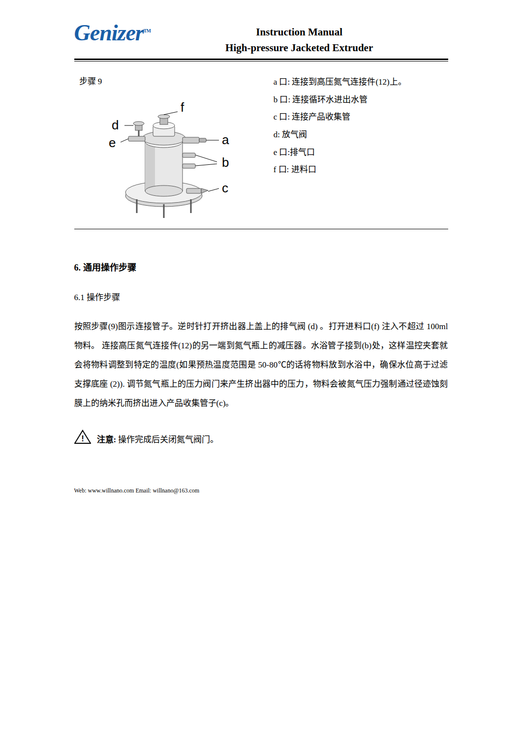GenizerTM
Instruction Manual
High-pressure Jacketed Extruder
| 步骤 9 d e f a b c | a 口: 连接到高压氮气连接件(12)上。 b 口: 连接循环水进出水管 c 口: 连接产品收集管 d: 放气阀 e 口:排气口 f 口: 进料口 |
6. 通用操作步骤
6.1 操作步骤
按照步骤(9)图示连接管子。逆时针打开挤出器上盖上的排气阀 (d) 。打开进料口(f) 注入不超过 100ml 物料。 连接高压氮气连接件(12)的另一端到氮气瓶上的减压器。水浴管子接到(b)处，这样温控夹套就会将物料调整到特定的温度(如果预热温度范围是 50-80℃的话将物料放到水浴中，确保水位高于过滤支撑底座 (2)). 调节氮气瓶上的压力阀门来产生挤出器中的压力，物料会被氮气压力强制通过径迹蚀刻膜上的纳米孔而挤出进入产品收集管子(c)。
! 注意: 操作完成后关闭氮气阀门。
Web: www.willnano.com Email: willnano@163.com